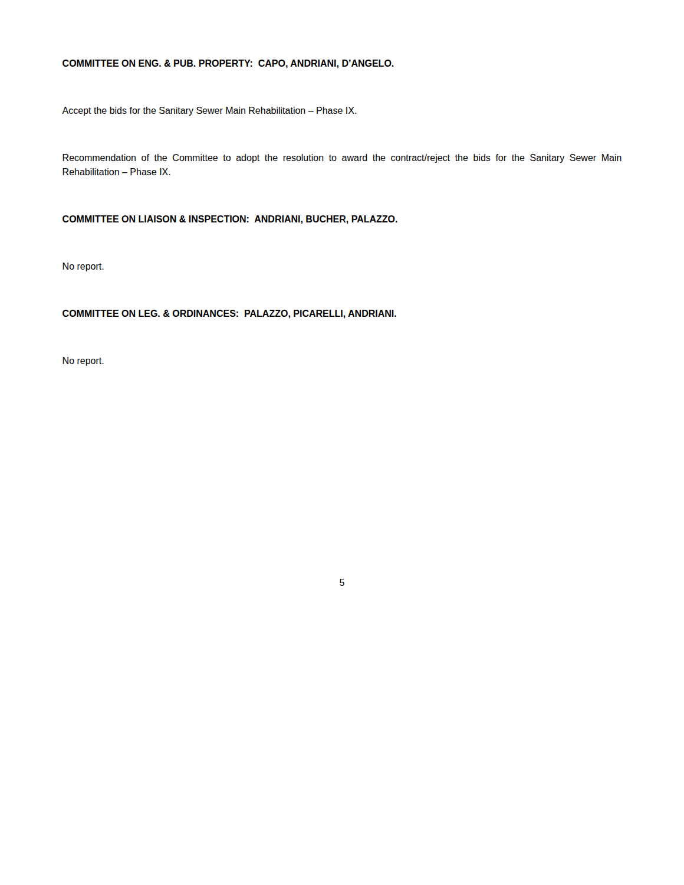COMMITTEE ON ENG. & PUB. PROPERTY: CAPO, ANDRIANI, D’ANGELO.
Accept the bids for the Sanitary Sewer Main Rehabilitation – Phase IX.
Recommendation of the Committee to adopt the resolution to award the contract/reject the bids for the Sanitary Sewer Main Rehabilitation – Phase IX.
COMMITTEE ON LIAISON & INSPECTION: ANDRIANI, BUCHER, PALAZZO.
No report.
COMMITTEE ON LEG. & ORDINANCES: PALAZZO, PICARELLI, ANDRIANI.
No report.
5